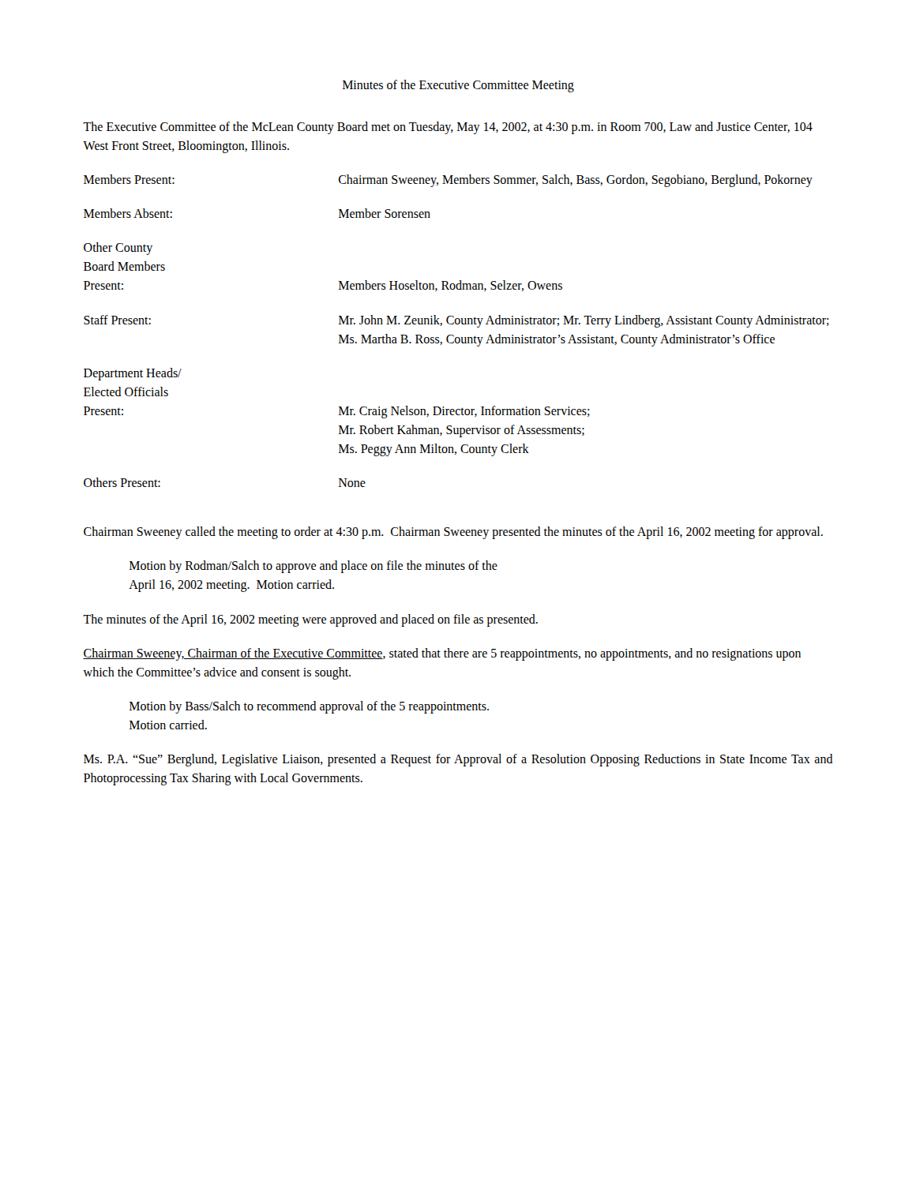Minutes of the Executive Committee Meeting
The Executive Committee of the McLean County Board met on Tuesday, May 14, 2002, at 4:30 p.m. in Room 700, Law and Justice Center, 104 West Front Street, Bloomington, Illinois.
| Members Present: | Chairman Sweeney, Members Sommer, Salch, Bass, Gordon, Segobiano, Berglund, Pokorney |
| Members Absent: | Member Sorensen |
| Other County Board Members Present: | Members Hoselton, Rodman, Selzer, Owens |
| Staff Present: | Mr. John M. Zeunik, County Administrator; Mr. Terry Lindberg, Assistant County Administrator; Ms. Martha B. Ross, County Administrator’s Assistant, County Administrator’s Office |
| Department Heads/ Elected Officials Present: | Mr. Craig Nelson, Director, Information Services; Mr. Robert Kahman, Supervisor of Assessments; Ms. Peggy Ann Milton, County Clerk |
| Others Present: | None |
Chairman Sweeney called the meeting to order at 4:30 p.m. Chairman Sweeney presented the minutes of the April 16, 2002 meeting for approval.
Motion by Rodman/Salch to approve and place on file the minutes of the
April 16, 2002 meeting. Motion carried.
The minutes of the April 16, 2002 meeting were approved and placed on file as presented.
Chairman Sweeney, Chairman of the Executive Committee, stated that there are 5 reappointments, no appointments, and no resignations upon which the Committee’s advice and consent is sought.
Motion by Bass/Salch to recommend approval of the 5 reappointments.
Motion carried.
Ms. P.A. “Sue” Berglund, Legislative Liaison, presented a Request for Approval of a Resolution Opposing Reductions in State Income Tax and Photoprocessing Tax Sharing with Local Governments.